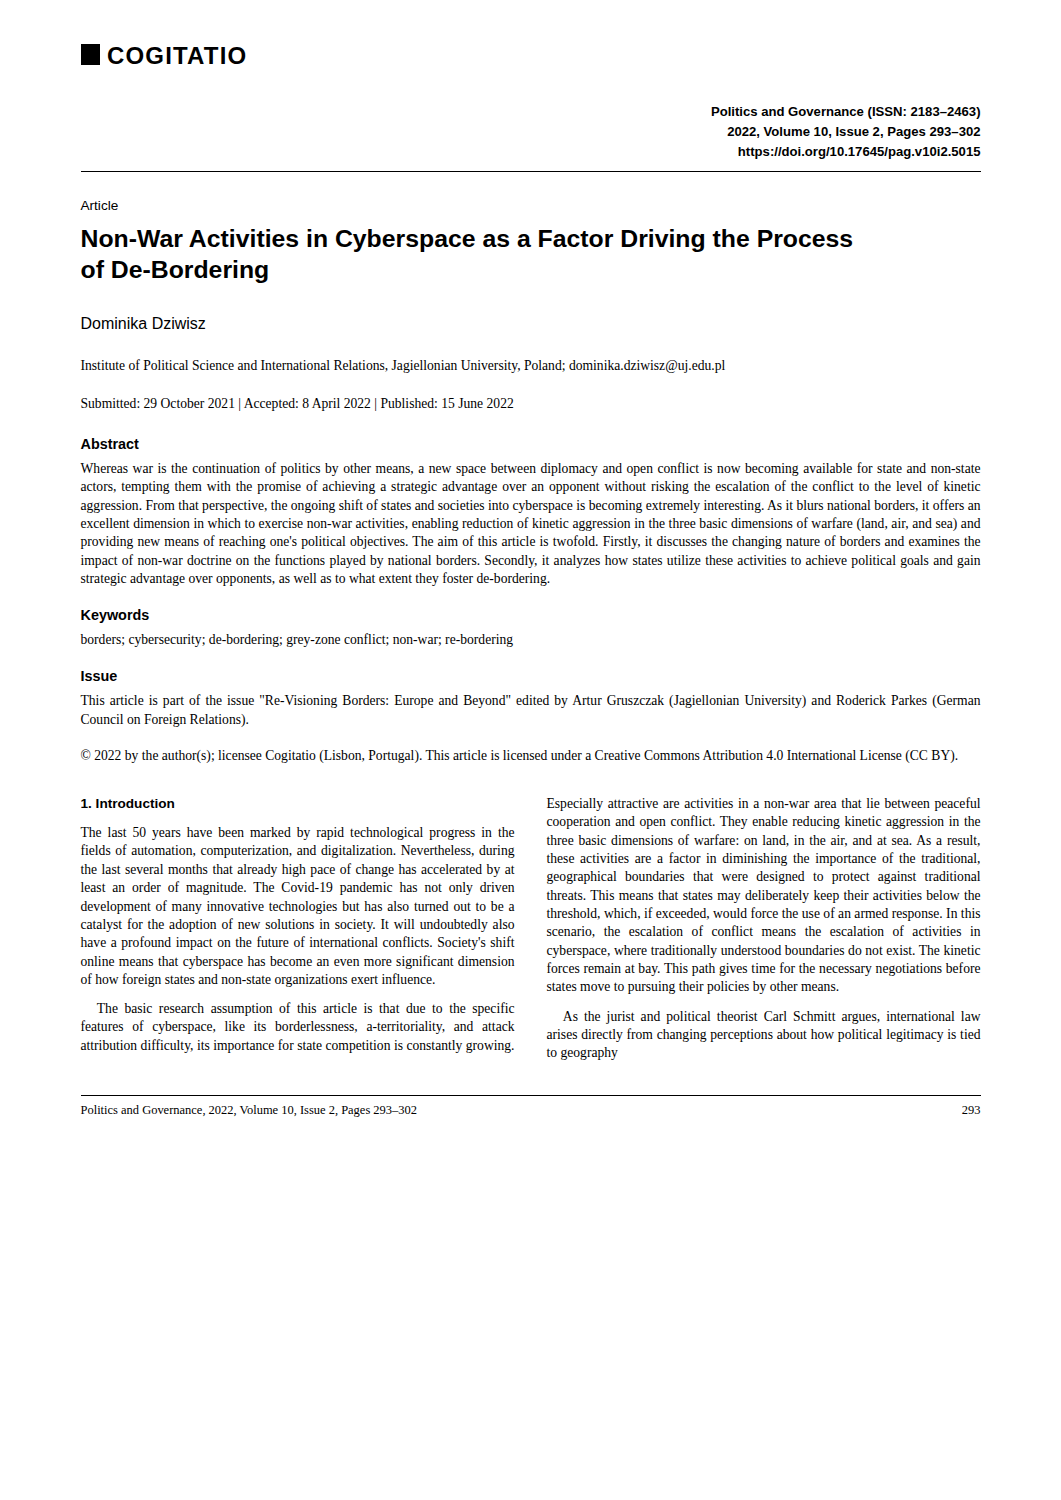COGITATIO
Politics and Governance (ISSN: 2183–2463)
2022, Volume 10, Issue 2, Pages 293–302
https://doi.org/10.17645/pag.v10i2.5015
Article
Non-War Activities in Cyberspace as a Factor Driving the Process
of De-Bordering
Dominika Dziwisz
Institute of Political Science and International Relations, Jagiellonian University, Poland; dominika.dziwisz@uj.edu.pl
Submitted: 29 October 2021 | Accepted: 8 April 2022 | Published: 15 June 2022
Abstract
Whereas war is the continuation of politics by other means, a new space between diplomacy and open conflict is now becoming available for state and non-state actors, tempting them with the promise of achieving a strategic advantage over an opponent without risking the escalation of the conflict to the level of kinetic aggression. From that perspective, the ongoing shift of states and societies into cyberspace is becoming extremely interesting. As it blurs national borders, it offers an excellent dimension in which to exercise non-war activities, enabling reduction of kinetic aggression in the three basic dimensions of warfare (land, air, and sea) and providing new means of reaching one's political objectives. The aim of this article is twofold. Firstly, it discusses the changing nature of borders and examines the impact of non-war doctrine on the functions played by national borders. Secondly, it analyzes how states utilize these activities to achieve political goals and gain strategic advantage over opponents, as well as to what extent they foster de-bordering.
Keywords
borders; cybersecurity; de-bordering; grey-zone conflict; non-war; re-bordering
Issue
This article is part of the issue "Re-Visioning Borders: Europe and Beyond" edited by Artur Gruszczak (Jagiellonian University) and Roderick Parkes (German Council on Foreign Relations).
© 2022 by the author(s); licensee Cogitatio (Lisbon, Portugal). This article is licensed under a Creative Commons Attribution 4.0 International License (CC BY).
1. Introduction
The last 50 years have been marked by rapid technological progress in the fields of automation, computerization, and digitalization. Nevertheless, during the last several months that already high pace of change has accelerated by at least an order of magnitude. The Covid-19 pandemic has not only driven development of many innovative technologies but has also turned out to be a catalyst for the adoption of new solutions in society. It will undoubtedly also have a profound impact on the future of international conflicts. Society's shift online means that cyberspace has become an even more significant dimension of how foreign states and non-state organizations exert influence.
The basic research assumption of this article is that due to the specific features of cyberspace, like its borderlessness, a-territoriality, and attack attribution difficulty, its importance for state competition is constantly growing. Especially attractive are activities in a non-war area that lie between peaceful cooperation and open conflict. They enable reducing kinetic aggression in the three basic dimensions of warfare: on land, in the air, and at sea. As a result, these activities are a factor in diminishing the importance of the traditional, geographical boundaries that were designed to protect against traditional threats. This means that states may deliberately keep their activities below the threshold, which, if exceeded, would force the use of an armed response. In this scenario, the escalation of conflict means the escalation of activities in cyberspace, where traditionally understood boundaries do not exist. The kinetic forces remain at bay. This path gives time for the necessary negotiations before states move to pursuing their policies by other means.
As the jurist and political theorist Carl Schmitt argues, international law arises directly from changing perceptions about how political legitimacy is tied to geography
Politics and Governance, 2022, Volume 10, Issue 2, Pages 293–302 293